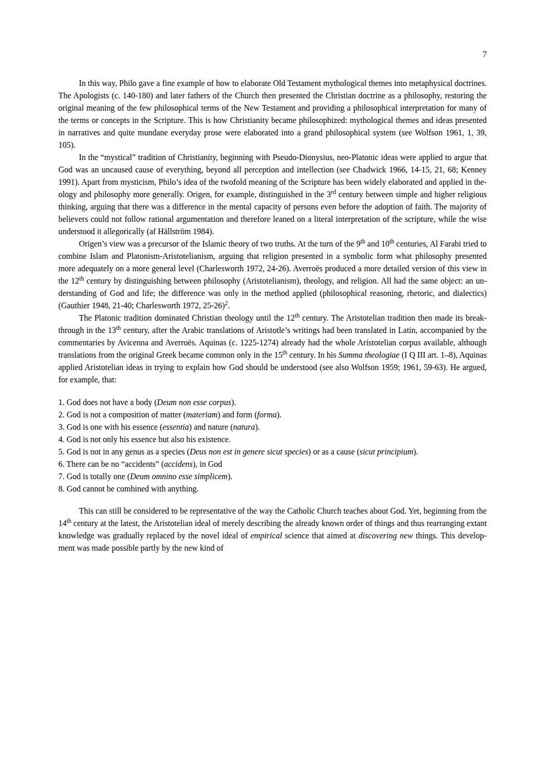7
In this way, Philo gave a fine example of how to elaborate Old Testament mythological themes into metaphysical doctrines. The Apologists (c. 140-180) and later fathers of the Church then presented the Christian doctrine as a philosophy, restoring the original meaning of the few philosophical terms of the New Testament and providing a philosophical interpretation for many of the terms or concepts in the Scripture. This is how Christianity became philosophized: mythological themes and ideas presented in narratives and quite mundane everyday prose were elaborated into a grand philosophical system (see Wolfson 1961, 1, 39, 105).
In the “mystical” tradition of Christianity, beginning with Pseudo-Dionysius, neo-Platonic ideas were applied to argue that God was an uncaused cause of everything, beyond all perception and intellection (see Chadwick 1966, 14-15, 21, 68; Kenney 1991). Apart from mysticism, Philo’s idea of the twofold meaning of the Scripture has been widely elaborated and applied in theology and philosophy more generally. Origen, for example, distinguished in the 3rd century between simple and higher religious thinking, arguing that there was a difference in the mental capacity of persons even before the adoption of faith. The majority of believers could not follow rational argumentation and therefore leaned on a literal interpretation of the scripture, while the wise understood it allegorically (af Hällström 1984).
Origen’s view was a precursor of the Islamic theory of two truths. At the turn of the 9th and 10th centuries, Al Farabi tried to combine Islam and Platonism-Aristotelianism, arguing that religion presented in a symbolic form what philosophy presented more adequately on a more general level (Charlesworth 1972, 24-26). Averroës produced a more detailed version of this view in the 12th century by distinguishing between philosophy (Aristotelianism), theology, and religion. All had the same object: an understanding of God and life; the difference was only in the method applied (philosophical reasoning, rhetoric, and dialectics) (Gauthier 1948, 21-40; Charlesworth 1972, 25-26)2.
The Platonic tradition dominated Christian theology until the 12th century. The Aristotelian tradition then made its breakthrough in the 13th century, after the Arabic translations of Aristotle’s writings had been translated in Latin, accompanied by the commentaries by Avicenna and Averroës. Aquinas (c. 1225-1274) already had the whole Aristotelian corpus available, although translations from the original Greek became common only in the 15th century. In his Summa theologiae (I Q III art. 1–8), Aquinas applied Aristotelian ideas in trying to explain how God should be understood (see also Wolfson 1959; 1961, 59-63). He argued, for example, that:
1. God does not have a body (Deum non esse corpus).
2. God is not a composition of matter (materiam) and form (forma).
3. God is one with his essence (essentia) and nature (natura).
4. God is not only his essence but also his existence.
5. God is not in any genus as a species (Deus non est in genere sicut species) or as a cause (sicut principium).
6. There can be no “accidents” (accidens), in God
7. God is totally one (Deum omnino esse simplicem).
8. God cannot be combined with anything.
This can still be considered to be representative of the way the Catholic Church teaches about God. Yet, beginning from the 14th century at the latest, the Aristotelian ideal of merely describing the already known order of things and thus rearranging extant knowledge was gradually replaced by the novel ideal of empirical science that aimed at discovering new things. This development was made possible partly by the new kind of